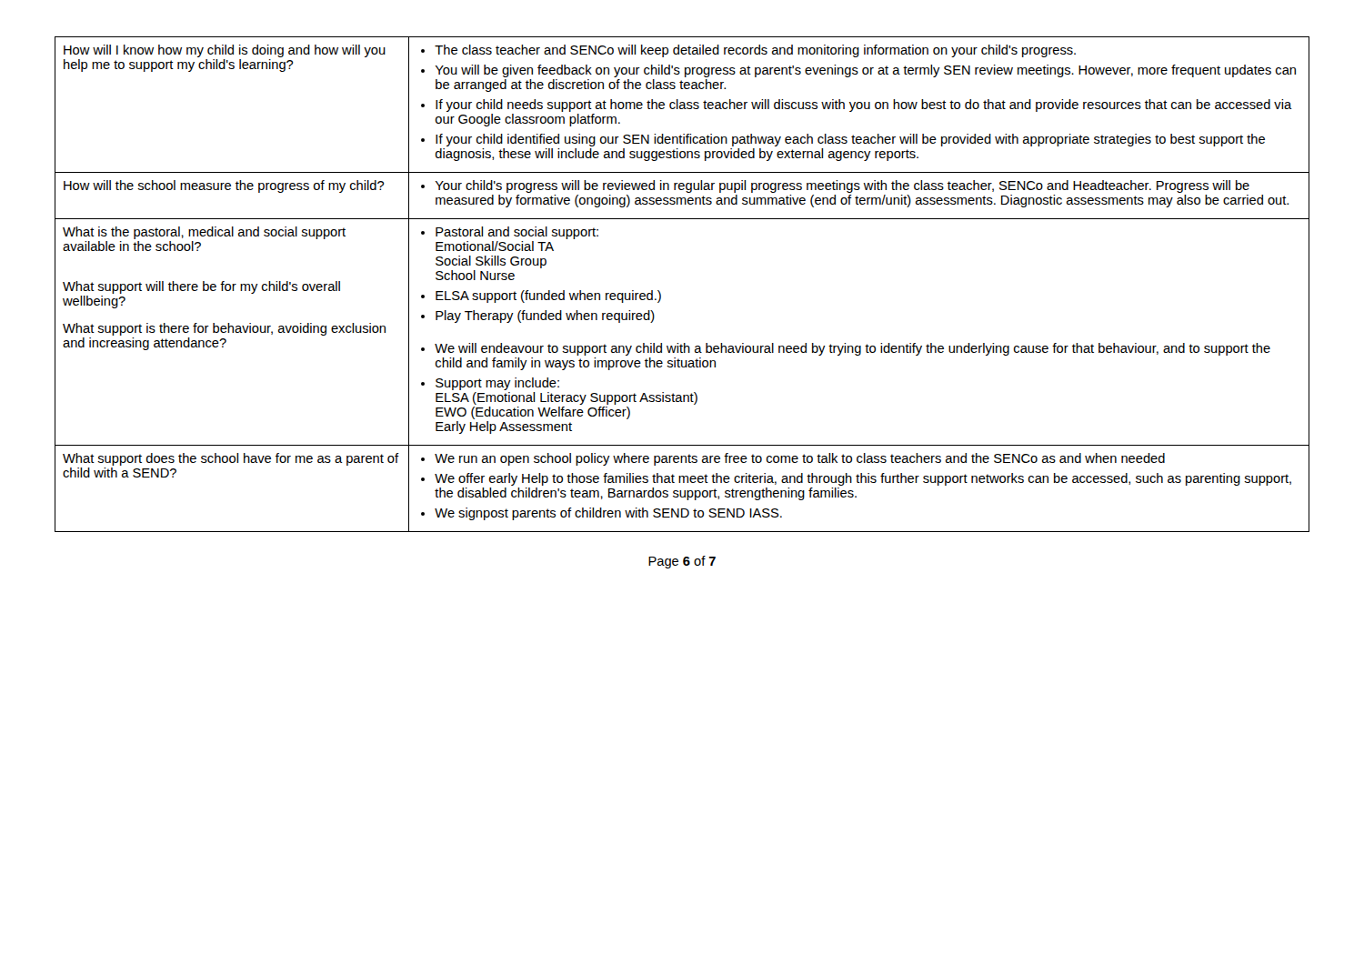| How will I know how my child is doing and how will you help me to support my child's learning? | The class teacher and SENCo will keep detailed records and monitoring information on your child's progress. You will be given feedback on your child's progress at parent's evenings or at a termly SEN review meetings. However, more frequent updates can be arranged at the discretion of the class teacher. If your child needs support at home the class teacher will discuss with you on how best to do that and provide resources that can be accessed via our Google classroom platform. If your child identified using our SEN identification pathway each class teacher will be provided with appropriate strategies to best support the diagnosis, these will include and suggestions provided by external agency reports. |
| How will the school measure the progress of my child? | Your child's progress will be reviewed in regular pupil progress meetings with the class teacher, SENCo and Headteacher. Progress will be measured by formative (ongoing) assessments and summative (end of term/unit) assessments. Diagnostic assessments may also be carried out. |
| What is the pastoral, medical and social support available in the school? What support will there be for my child's overall wellbeing? What support is there for behaviour, avoiding exclusion and increasing attendance? | Pastoral and social support: Emotional/Social TA Social Skills Group School Nurse ELSA support (funded when required.) Play Therapy (funded when required) We will endeavour to support any child with a behavioural need by trying to identify the underlying cause for that behaviour, and to support the child and family in ways to improve the situation Support may include: ELSA (Emotional Literacy Support Assistant) EWO (Education Welfare Officer) Early Help Assessment |
| What support does the school have for me as a parent of child with a SEND? | We run an open school policy where parents are free to come to talk to class teachers and the SENCo as and when needed We offer early Help to those families that meet the criteria, and through this further support networks can be accessed, such as parenting support, the disabled children's team, Barnardos support, strengthening families. We signpost parents of children with SEND to SEND IASS. |
Page 6 of 7